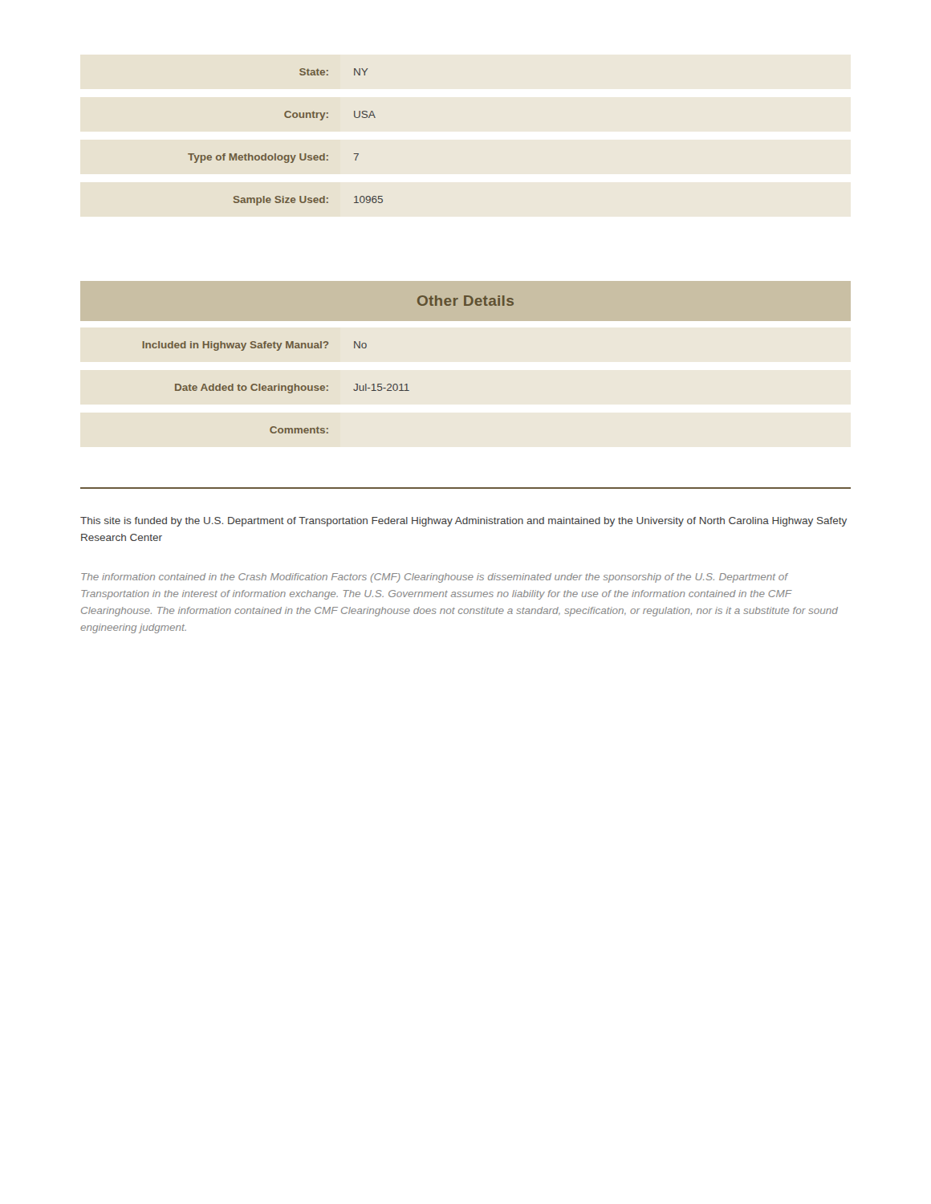| State: | NY |
| Country: | USA |
| Type of Methodology Used: | 7 |
| Sample Size Used: | 10965 |
Other Details
| Included in Highway Safety Manual? | No |
| Date Added to Clearinghouse: | Jul-15-2011 |
| Comments: | |
This site is funded by the U.S. Department of Transportation Federal Highway Administration and maintained by the University of North Carolina Highway Safety Research Center
The information contained in the Crash Modification Factors (CMF) Clearinghouse is disseminated under the sponsorship of the U.S. Department of Transportation in the interest of information exchange. The U.S. Government assumes no liability for the use of the information contained in the CMF Clearinghouse. The information contained in the CMF Clearinghouse does not constitute a standard, specification, or regulation, nor is it a substitute for sound engineering judgment.